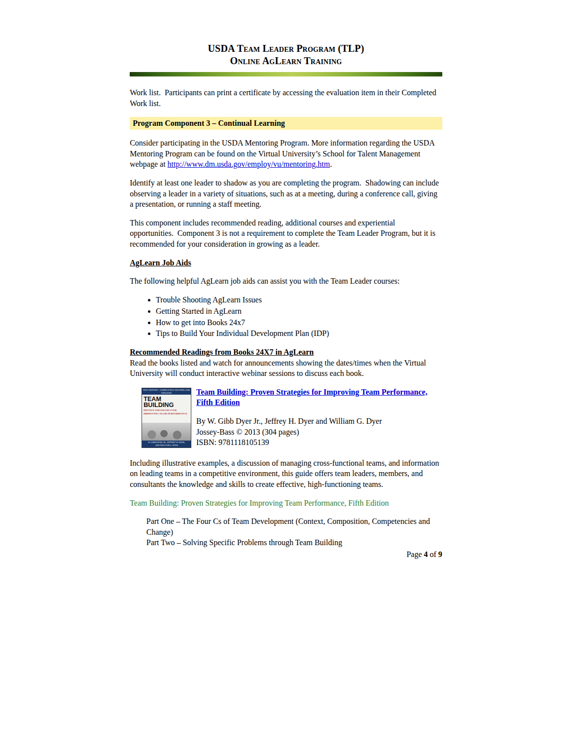USDA Team Leader Program (TLP)
Online AgLearn Training
Work list. Participants can print a certificate by accessing the evaluation item in their Completed Work list.
Program Component 3 – Continual Learning
Consider participating in the USDA Mentoring Program. More information regarding the USDA Mentoring Program can be found on the Virtual University’s School for Talent Management webpage at http://www.dm.usda.gov/employ/vu/mentoring.htm.
Identify at least one leader to shadow as you are completing the program. Shadowing can include observing a leader in a variety of situations, such as at a meeting, during a conference call, giving a presentation, or running a staff meeting.
This component includes recommended reading, additional courses and experiential opportunities. Component 3 is not a requirement to complete the Team Leader Program, but it is recommended for your consideration in growing as a leader.
AgLearn Job Aids
The following helpful AgLearn job aids can assist you with the Team Leader courses:
Trouble Shooting AgLearn Issues
Getting Started in AgLearn
How to get into Books 24x7
Tips to Build Your Individual Development Plan (IDP)
Recommended Readings from Books 24X7 in AgLearn
Read the books listed and watch for announcements showing the dates/times when the Virtual University will conduct interactive webinar sessions to discuss each book.
NEW EDITION • COMPLETELY REVISED AND UPDATED
TEAM BUILDING
PROVEN STRATEGIES FOR
IMPROVING TEAM PERFORMANCE
W. GIBB DYER, JR., JEFFREY H. DYER,
AND WILLIAM G. DYER
Team Building: Proven Strategies for Improving Team Performance, Fifth Edition
By W. Gibb Dyer Jr., Jeffrey H. Dyer and William G. Dyer
Jossey-Bass © 2013 (304 pages)
ISBN: 9781118105139
Including illustrative examples, a discussion of managing cross-functional teams, and information on leading teams in a competitive environment, this guide offers team leaders, members, and consultants the knowledge and skills to create effective, high-functioning teams.
Team Building: Proven Strategies for Improving Team Performance, Fifth Edition
Part One – The Four Cs of Team Development (Context, Composition, Competencies and Change)
Part Two – Solving Specific Problems through Team Building
Page 4 of 9